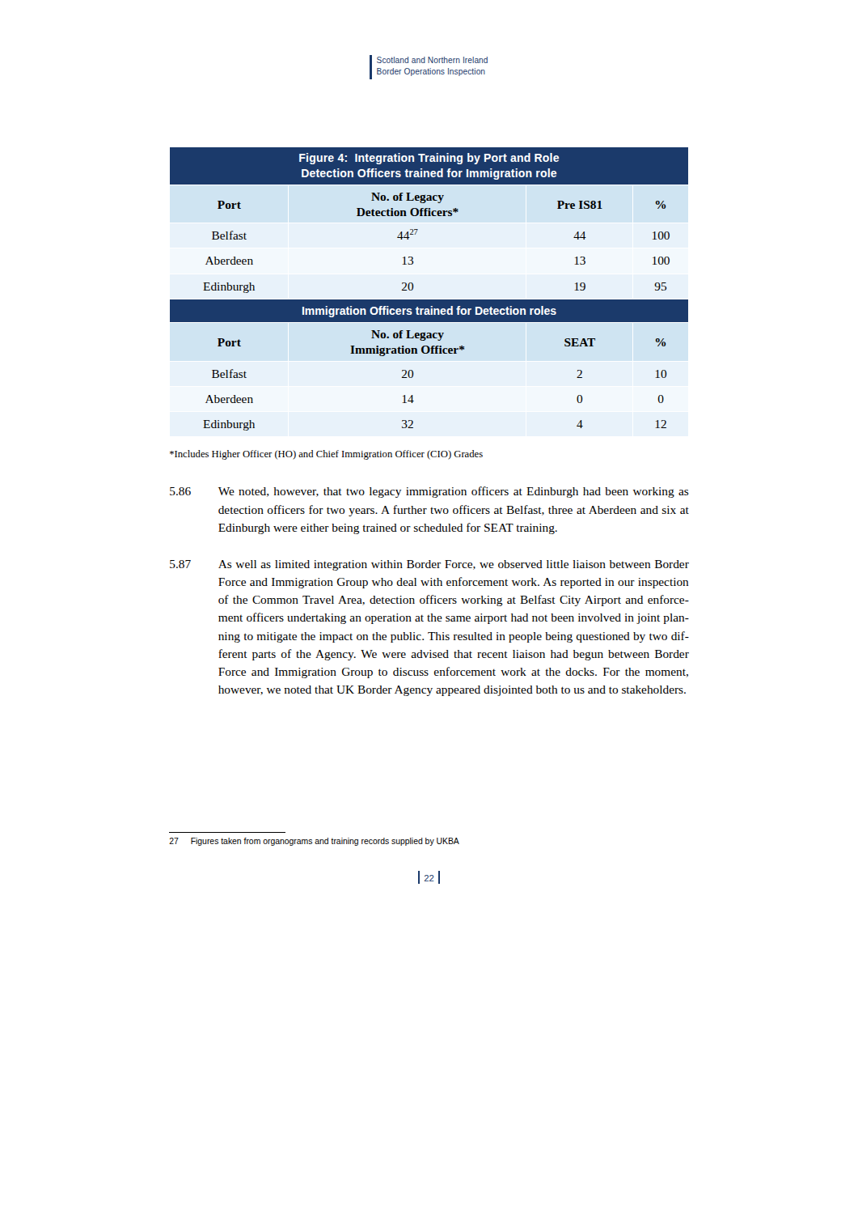Scotland and Northern Ireland
Border Operations Inspection
| Figure 4: Integration Training by Port and Role Detection Officers trained for Immigration role |
| Port | No. of Legacy Detection Officers* | Pre IS81 | % |
| Belfast | 44 27 | 44 | 100 |
| Aberdeen | 13 | 13 | 100 |
| Edinburgh | 20 | 19 | 95 |
| Immigration Officers trained for Detection roles |
| Port | No. of Legacy Immigration Officer* | SEAT | % |
| Belfast | 20 | 2 | 10 |
| Aberdeen | 14 | 0 | 0 |
| Edinburgh | 32 | 4 | 12 |
*Includes Higher Officer (HO) and Chief Immigration Officer (CIO) Grades
5.86
We noted, however, that two legacy immigration officers at Edinburgh had been working as detection officers for two years. A further two officers at Belfast, three at Aberdeen and six at Edinburgh were either being trained or scheduled for SEAT training.
5.87
As well as limited integration within Border Force, we observed little liaison between Border Force and Immigration Group who deal with enforcement work. As reported in our inspection of the Common Travel Area, detection officers working at Belfast City Airport and enforcement officers undertaking an operation at the same airport had not been involved in joint planning to mitigate the impact on the public. This resulted in people being questioned by two different parts of the Agency. We were advised that recent liaison had begun between Border Force and Immigration Group to discuss enforcement work at the docks. For the moment, however, we noted that UK Border Agency appeared disjointed both to us and to stakeholders.
27
Figures taken from organograms and training records supplied by UKBA
22